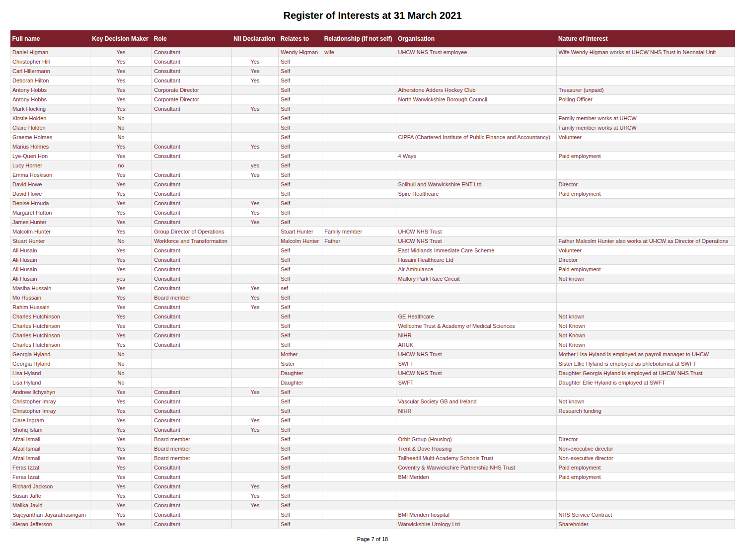Register of Interests at 31 March 2021
| Full name | Key Decision Maker | Role | Nil Declaration | Relates to | Relationship (if not self) | Organisation | Nature of Interest |
| --- | --- | --- | --- | --- | --- | --- | --- |
| Daniel Higman | Yes | Consultant | | Wendy Higman | wife | UHCW NHS Trust employee | Wife Wendy Higman works at UHCW NHS Trust in Neonatal Unit |
| Christopher Hill | Yes | Consultant | Yes | Self | | | |
| Carl Hillermann | Yes | Consultant | Yes | Self | | | |
| Deborah Hilton | Yes | Consultant | Yes | Self | | | |
| Antony Hobbs | Yes | Corporate Director | | Self | | Atherstone Adders Hockey Club | Treasurer (unpaid) |
| Antony Hobbs | Yes | Corporate Director | | Self | | North Warwickshire Borough Council | Polling Officer |
| Mark Hocking | Yes | Consultant | Yes | Self | | | |
| Kirstie Holden | No | | | Self | | | Family member works at UHCW |
| Claire Holden | No | | | Self | | | Family member works at UHCW |
| Graeme Holmes | No | | | Self | | CIPFA (Chartered Institute of Public Finance and Accountancy) | Volunteer |
| Marius Holmes | Yes | Consultant | Yes | Self | | | |
| Lye-Quen Hon | Yes | Consultant | | Self | | 4 Ways | Paid employment |
| Lucy Horner | no | | yes | Self | | | |
| Emma Hoskison | Yes | Consultant | Yes | Self | | | |
| David Howe | Yes | Consultant | | Self | | Solihull and Warwickshire ENT Ltd | Director |
| David Howe | Yes | Consultant | | Self | | Spire Healthcare | Paid employment |
| Denise Hrouda | Yes | Consultant | Yes | Self | | | |
| Margaret Hufton | Yes | Consultant | Yes | Self | | | |
| James Hunter | Yes | Consultant | Yes | Self | | | |
| Malcolm Hunter | Yes | Group Director of Operations | | Stuart Hunter | Family member | UHCW NHS Trust | |
| Stuart Hunter | No | Workforce and Transformation | | Malcolm Hunter | Father | UHCW NHS Trust | Father Malcolm Hunter also works at UHCW as Director of Operations |
| Ali Husain | Yes | Consultant | | Self | | East Midlands Immediate Care Scheme | Volunteer |
| Ali Husain | Yes | Consultant | | Self | | Husaini Healthcare Ltd | Director |
| Ali Husain | Yes | Consultant | | Self | | Air Ambulance | Paid employment |
| Ali Husain | yes | Consultant | | Self | | Mallory Park Race Circuit | Not known |
| Masiha Hussain | Yes | Consultant | Yes | sef | | | |
| Mo Hussain | Yes | Board member | Yes | Self | | | |
| Rahim Hussain | Yes | Consultant | Yes | Self | | | |
| Charles Hutchinson | Yes | Consultant | | Self | | GE Healthcare | Not known |
| Charles Hutchinson | Yes | Consultant | | Self | | Wellcome Trust & Academy of Medical Sciences | Not Known |
| Charles Hutchinson | Yes | Consultant | | Self | | NIHR | Not Known |
| Charles Hutchinson | Yes | Consultant | | Self | | ARUK | Not Known |
| Georgia Hyland | No | | | Mother | | UHCW NHS Trust | Mother Lisa Hyland is employed as payroll manager to UHCW |
| Georgia Hyland | No | | | Sister | | SWFT | Sister Ellie Hyland is employed as phlebotomist at SWFT |
| Lisa Hyland | No | | | Daughter | | UHCW NHS Trust | Daughter Georgia Hyland is employed at UHCW NHS Trust |
| Lisa Hyland | No | | | Daughter | | SWFT | Daughter Ellie Hyland is employed at SWFT |
| Andrew Ilchyshyn | Yes | Consultant | Yes | Self | | | |
| Christopher Imray | Yes | Consultant | | Self | | Vascular Society GB and Ireland | Not known |
| Christopher Imray | Yes | Consultant | | Self | | NIHR | Research funding |
| Clare Ingram | Yes | Consultant | Yes | Self | | | |
| Shofiq Islam | Yes | Consultant | Yes | Self | | | |
| Afzal Ismail | Yes | Board member | | Self | | Orbit Group (Housing) | Director |
| Afzal Ismail | Yes | Board member | | Self | | Trent & Dove Housing | Non-executive director |
| Afzal Ismail | Yes | Board member | | Self | | Tallheedil Multi-Academy Schools Trust | Non-executive director |
| Feras Izzat | Yes | Consultant | | Self | | Coventry & Warwickshire Partnership NHS Trust | Paid employment |
| Feras Izzat | Yes | Consultant | | Self | | BMI Meriden | Paid employment |
| Richard Jackson | Yes | Consultant | Yes | Self | | | |
| Susan Jaffe | Yes | Consultant | Yes | Self | | | |
| Malika Javid | Yes | Consultant | Yes | Self | | | |
| Sujeyanthan Jayaratnasingam | Yes | Consultant | | Self | | BMI Meriden hospital | NHS Service Contract |
| Kieran Jefferson | Yes | Consultant | | Self | | Warwickshire Urology Ltd | Shareholder |
Page 7 of 18